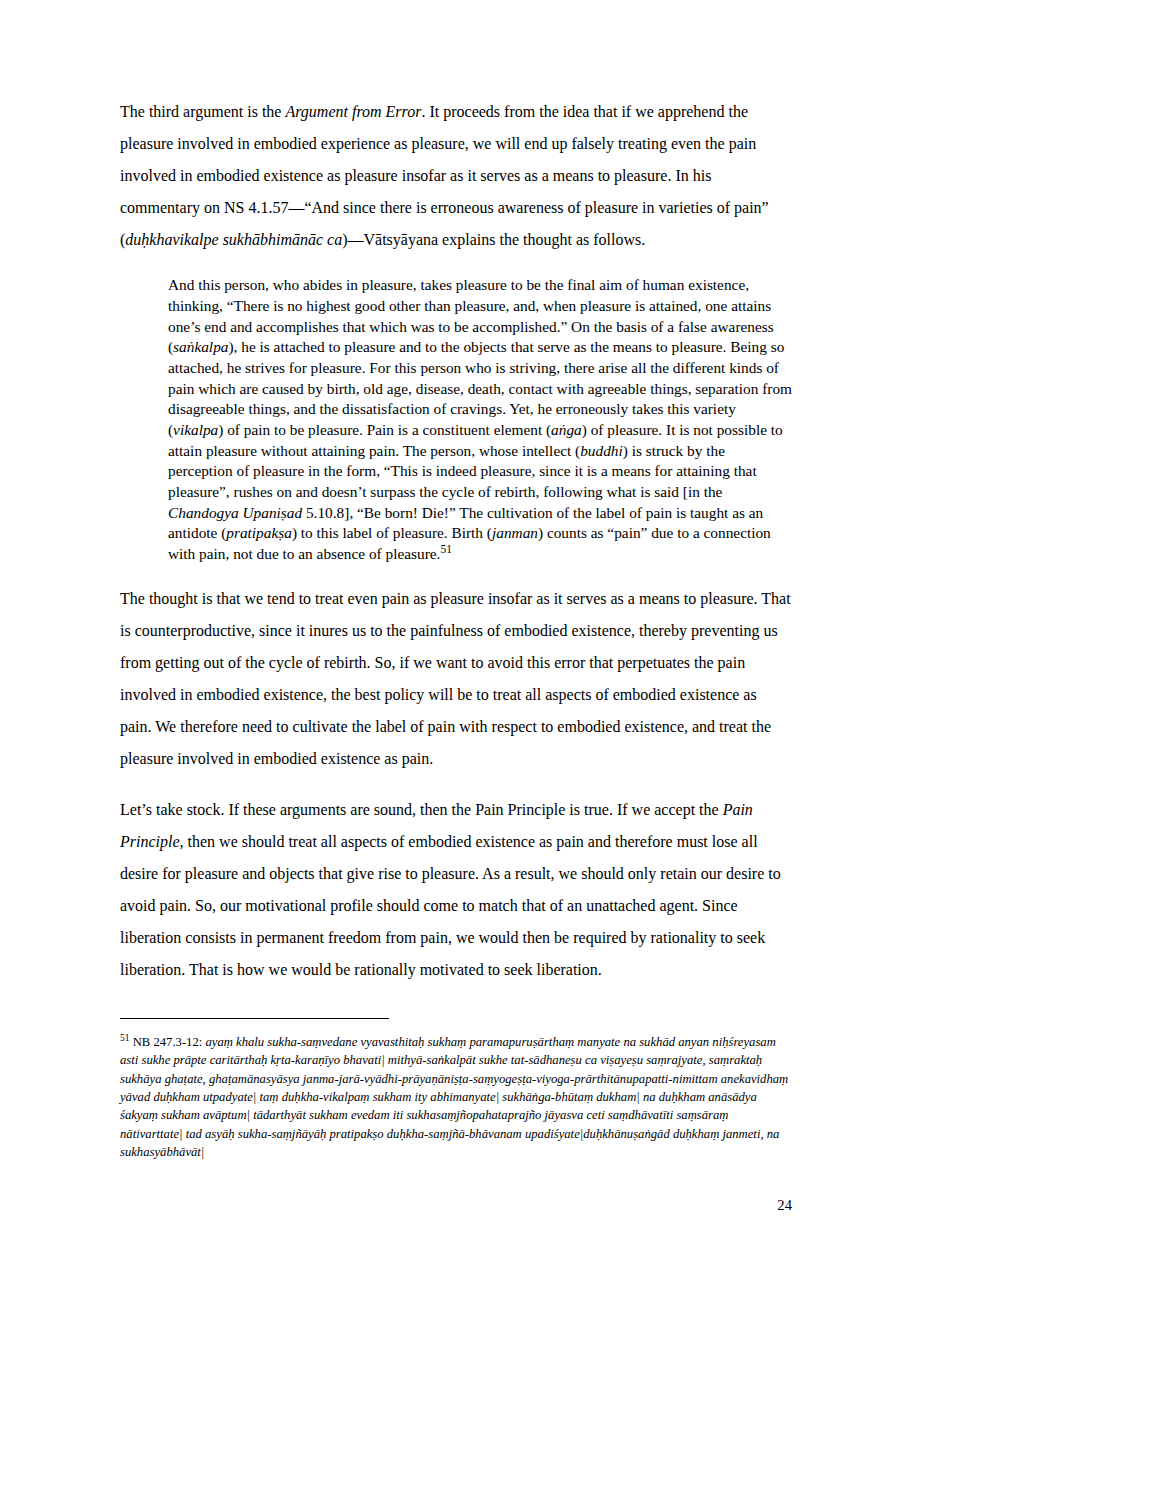The third argument is the Argument from Error. It proceeds from the idea that if we apprehend the pleasure involved in embodied experience as pleasure, we will end up falsely treating even the pain involved in embodied existence as pleasure insofar as it serves as a means to pleasure. In his commentary on NS 4.1.57—“And since there is erroneous awareness of pleasure in varieties of pain” (duḥkhavikalpe sukhābhimānāc ca)—Vātsyāyana explains the thought as follows.
And this person, who abides in pleasure, takes pleasure to be the final aim of human existence, thinking, “There is no highest good other than pleasure, and, when pleasure is attained, one attains one’s end and accomplishes that which was to be accomplished.” On the basis of a false awareness (saṅkalpa), he is attached to pleasure and to the objects that serve as the means to pleasure. Being so attached, he strives for pleasure. For this person who is striving, there arise all the different kinds of pain which are caused by birth, old age, disease, death, contact with agreeable things, separation from disagreeable things, and the dissatisfaction of cravings. Yet, he erroneously takes this variety (vikalpa) of pain to be pleasure. Pain is a constituent element (aṅga) of pleasure. It is not possible to attain pleasure without attaining pain. The person, whose intellect (buddhi) is struck by the perception of pleasure in the form, “This is indeed pleasure, since it is a means for attaining that pleasure”, rushes on and doesn’t surpass the cycle of rebirth, following what is said [in the Chandogya Upaniṣad 5.10.8], “Be born! Die!” The cultivation of the label of pain is taught as an antidote (pratipakṣa) to this label of pleasure. Birth (janman) counts as “pain” due to a connection with pain, not due to an absence of pleasure.51
The thought is that we tend to treat even pain as pleasure insofar as it serves as a means to pleasure. That is counterproductive, since it inures us to the painfulness of embodied existence, thereby preventing us from getting out of the cycle of rebirth. So, if we want to avoid this error that perpetuates the pain involved in embodied existence, the best policy will be to treat all aspects of embodied existence as pain. We therefore need to cultivate the label of pain with respect to embodied existence, and treat the pleasure involved in embodied existence as pain.
Let’s take stock. If these arguments are sound, then the Pain Principle is true. If we accept the Pain Principle, then we should treat all aspects of embodied existence as pain and therefore must lose all desire for pleasure and objects that give rise to pleasure. As a result, we should only retain our desire to avoid pain. So, our motivational profile should come to match that of an unattached agent. Since liberation consists in permanent freedom from pain, we would then be required by rationality to seek liberation. That is how we would be rationally motivated to seek liberation.
51 NB 247.3-12: ayaṃ khalu sukha-saṃvedane vyavasthitaḥ sukhaṃ paramapuruṣārthaṃ manyate na sukhād anyan niḥśreyasam asti sukhe prāpte caritārthaḥ kṛta-karaṇīyo bhavati| mithyā-saṅkalpāt sukhe tat-sādhaneṣu ca viṣayeṣu saṃrajyate, saṃraktaḥ sukhāya ghaṭate, ghaṭamānasyāsya janma-jarā-vyādhi-prāyaṇāniṣṭa-saṃyogeṣṭa-viyoga-prārthitānupapatti-nimittam anekavidhaṃ yāvad duḥkham utpadyate| taṃ duḥkha-vikalpaṃ sukham ity abhimanyate| sukhāṅga-bhūtaṃ dukham| na duḥkham anāsādya śakyaṃ sukham avāptum| tādarthyāt sukham evedam iti sukhasaṃjñopahataprajño jāyasva ceti saṃdhāvatīti saṃsāraṃ nātivarttate| tad asyāḥ sukha-saṃjñāyāḥ pratipakṣo duḥkha-saṃjñā-bhāvanam upadiśyate|duḥkhānuṣaṅgād duḥkhaṃ janmeti, na sukhasyābhāvāt|
24